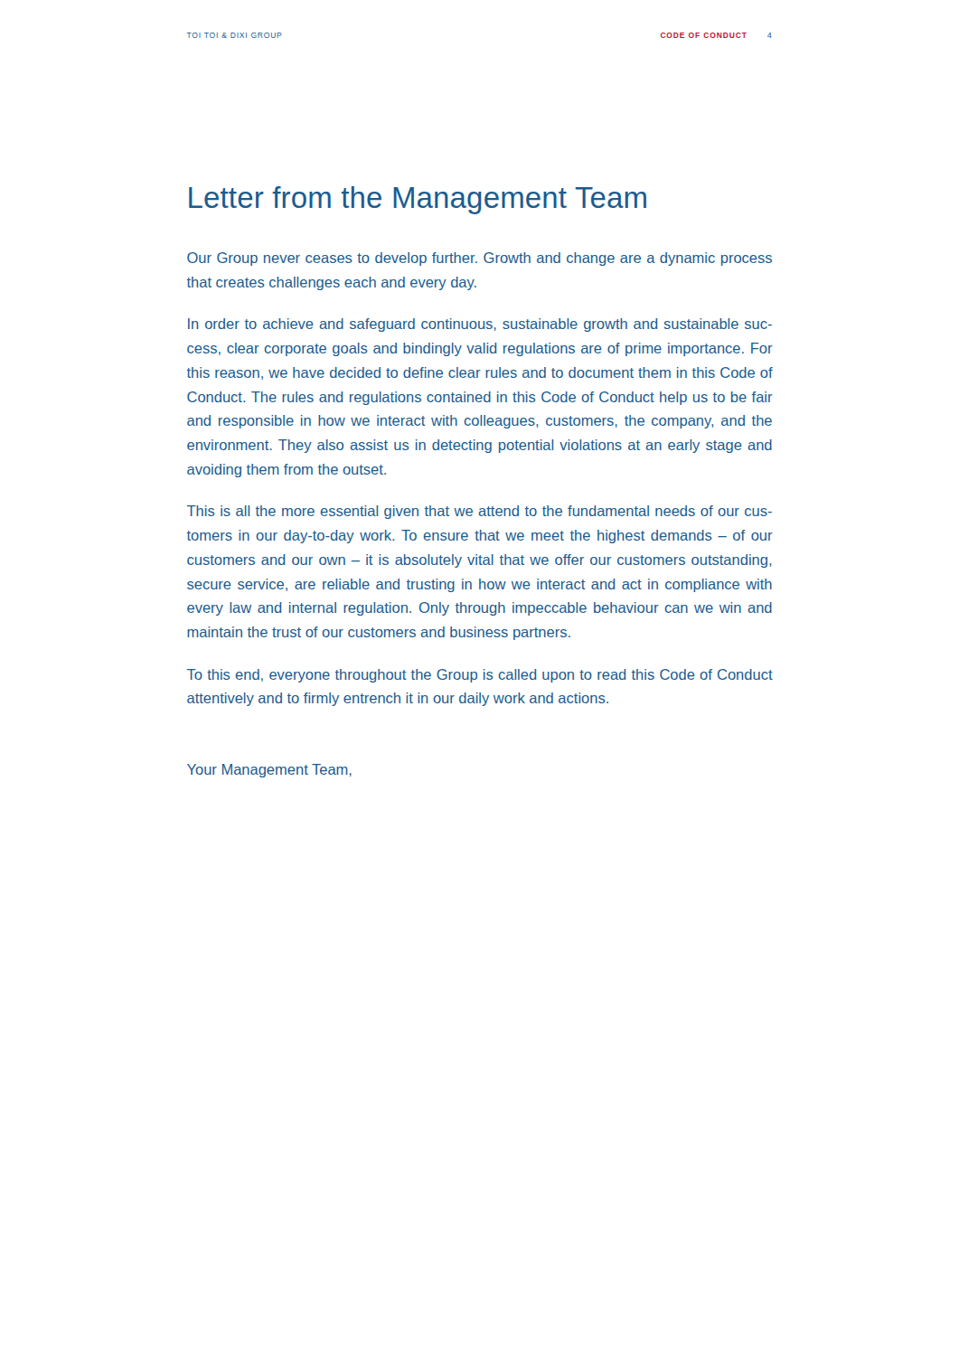TOI TOI & DIXI GROUP
CODE OF CONDUCT 4
Letter from the Management Team
Our Group never ceases to develop further. Growth and change are a dynamic process that creates challenges each and every day.
In order to achieve and safeguard continuous, sustainable growth and sustainable success, clear corporate goals and bindingly valid regulations are of prime importance. For this reason, we have decided to define clear rules and to document them in this Code of Conduct. The rules and regulations contained in this Code of Conduct help us to be fair and responsible in how we interact with colleagues, customers, the company, and the environment. They also assist us in detecting potential violations at an early stage and avoiding them from the outset.
This is all the more essential given that we attend to the fundamental needs of our customers in our day-to-day work. To ensure that we meet the highest demands – of our customers and our own – it is absolutely vital that we offer our customers outstanding, secure service, are reliable and trusting in how we interact and act in compliance with every law and internal regulation. Only through impeccable behaviour can we win and maintain the trust of our customers and business partners.
To this end, everyone throughout the Group is called upon to read this Code of Conduct attentively and to firmly entrench it in our daily work and actions.
Your Management Team,